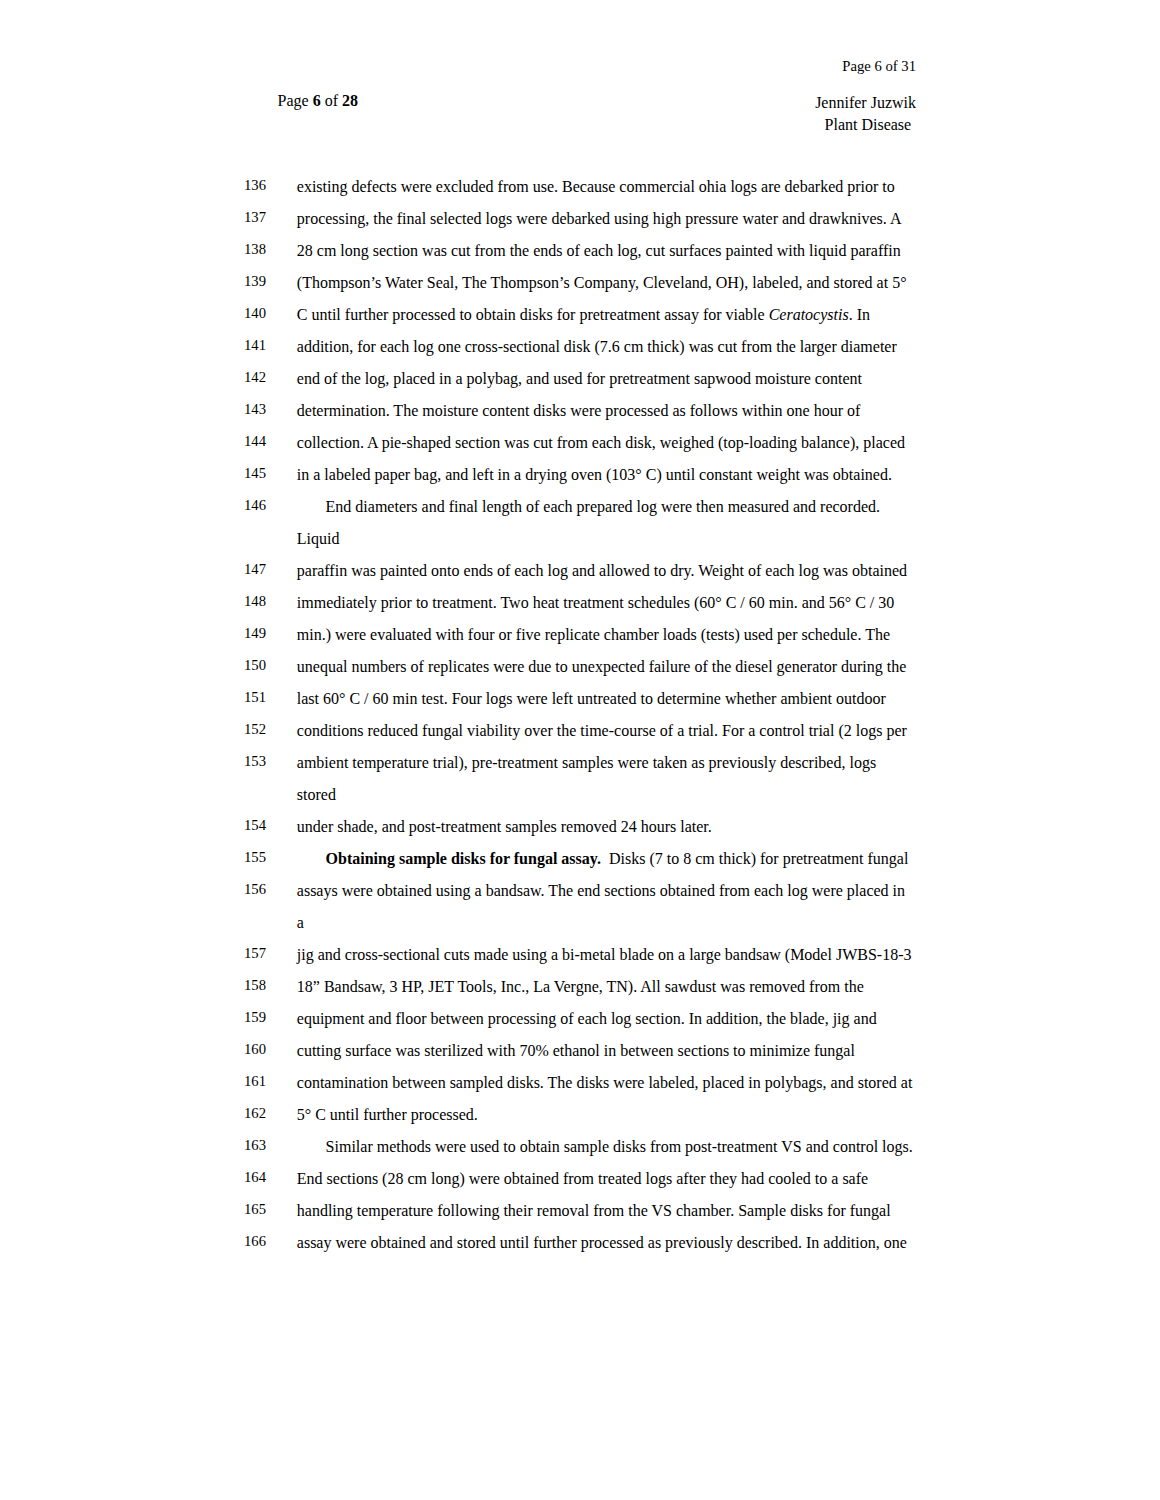Page 6 of 31
Page 6 of 28
Jennifer Juzwik Plant Disease
| 136 | existing defects were excluded from use. Because commercial ohia logs are debarked prior to |
| 137 | processing, the final selected logs were debarked using high pressure water and drawknives. A |
| 138 | 28 cm long section was cut from the ends of each log, cut surfaces painted with liquid paraffin |
| 139 | (Thompson’s Water Seal, The Thompson’s Company, Cleveland, OH), labeled, and stored at 5° |
| 140 | C until further processed to obtain disks for pretreatment assay for viable Ceratocystis . In |
| 141 | addition, for each log one cross-sectional disk (7.6 cm thick) was cut from the larger diameter |
| 142 | end of the log, placed in a polybag, and used for pretreatment sapwood moisture content |
| 143 | determination. The moisture content disks were processed as follows within one hour of |
| 144 | collection. A pie-shaped section was cut from each disk, weighed (top-loading balance), placed |
| 145 | in a labeled paper bag, and left in a drying oven (103° C) until constant weight was obtained. |
| 146 | End diameters and final length of each prepared log were then measured and recorded. Liquid |
| 147 | paraffin was painted onto ends of each log and allowed to dry. Weight of each log was obtained |
| 148 | immediately prior to treatment. Two heat treatment schedules (60° C / 60 min. and 56° C / 30 |
| 149 | min.) were evaluated with four or five replicate chamber loads (tests) used per schedule. The |
| 150 | unequal numbers of replicates were due to unexpected failure of the diesel generator during the |
| 151 | last 60° C / 60 min test. Four logs were left untreated to determine whether ambient outdoor |
| 152 | conditions reduced fungal viability over the time-course of a trial. For a control trial (2 logs per |
| 153 | ambient temperature trial), pre-treatment samples were taken as previously described, logs stored |
| 154 | under shade, and post-treatment samples removed 24 hours later. |
| 155 | Obtaining sample disks for fungal assay. Disks (7 to 8 cm thick) for pretreatment fungal |
| 156 | assays were obtained using a bandsaw. The end sections obtained from each log were placed in a |
| 157 | jig and cross-sectional cuts made using a bi-metal blade on a large bandsaw (Model JWBS-18-3 |
| 158 | 18” Bandsaw, 3 HP, JET Tools, Inc., La Vergne, TN). All sawdust was removed from the |
| 159 | equipment and floor between processing of each log section. In addition, the blade, jig and |
| 160 | cutting surface was sterilized with 70% ethanol in between sections to minimize fungal |
| 161 | contamination between sampled disks. The disks were labeled, placed in polybags, and stored at |
| 162 | 5° C until further processed. |
| 163 | Similar methods were used to obtain sample disks from post-treatment VS and control logs. |
| 164 | End sections (28 cm long) were obtained from treated logs after they had cooled to a safe |
| 165 | handling temperature following their removal from the VS chamber. Sample disks for fungal |
| 166 | assay were obtained and stored until further processed as previously described. In addition, one |